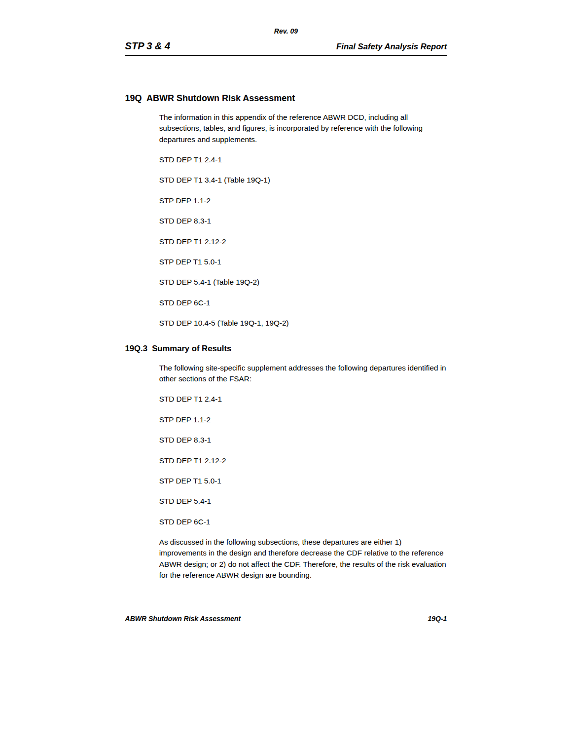Rev. 09
STP 3 & 4
Final Safety Analysis Report
19Q ABWR Shutdown Risk Assessment
The information in this appendix of the reference ABWR DCD, including all subsections, tables, and figures, is incorporated by reference with the following departures and supplements.
STD DEP T1 2.4-1
STD DEP T1 3.4-1 (Table 19Q-1)
STP DEP 1.1-2
STD DEP 8.3-1
STD DEP T1 2.12-2
STP DEP T1 5.0-1
STD DEP 5.4-1 (Table 19Q-2)
STD DEP 6C-1
STD DEP 10.4-5 (Table 19Q-1, 19Q-2)
19Q.3 Summary of Results
The following site-specific supplement addresses the following departures identified in other sections of the FSAR:
STD DEP T1 2.4-1
STP DEP 1.1-2
STD DEP 8.3-1
STD DEP T1 2.12-2
STP DEP T1 5.0-1
STD DEP 5.4-1
STD DEP 6C-1
As discussed in the following subsections, these departures are either 1) improvements in the design and therefore decrease the CDF relative to the reference ABWR design; or 2) do not affect the CDF. Therefore, the results of the risk evaluation for the reference ABWR design are bounding.
ABWR Shutdown Risk Assessment
19Q-1